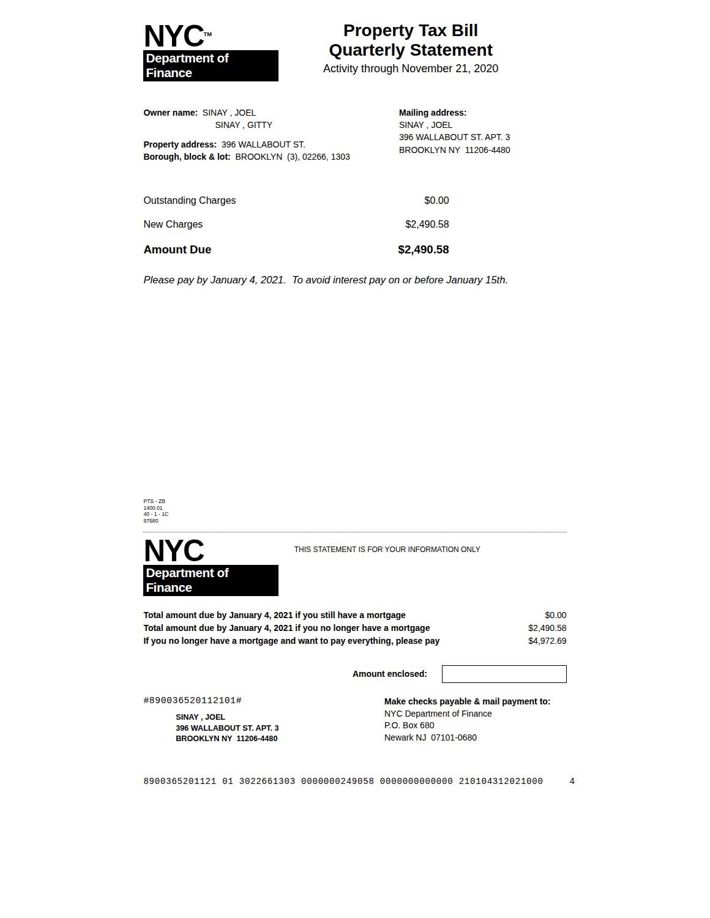NYCTM
Department of Finance
Property Tax Bill
Quarterly Statement
Activity through November 21, 2020
Owner name: SINAY , JOEL
SINAY , GITTY
Property address: 396 WALLABOUT ST.
Borough, block & lot: BROOKLYN (3), 02266, 1303
Mailing address:
SINAY , JOEL
396 WALLABOUT ST. APT. 3
BROOKLYN NY 11206-4480
Outstanding Charges
$0.00
New Charges
$2,490.58
Amount Due
$2,490.58
Please pay by January 4, 2021. To avoid interest pay on or before January 15th.
PTS - ZB
1400.01
40 - 1 - 1C
97680
NYC
Department of Finance
THIS STATEMENT IS FOR YOUR INFORMATION ONLY
Total amount due by January 4, 2021 if you still have a mortgage
$0.00
Total amount due by January 4, 2021 if you no longer have a mortgage
$2,490.58
If you no longer have a mortgage and want to pay everything, please pay
$4,972.69
Amount enclosed:
#890036520112101#
SINAY , JOEL
396 WALLABOUT ST. APT. 3
BROOKLYN NY 11206-4480
Make checks payable & mail payment to:
NYC Department of Finance
P.O. Box 680
Newark NJ 07101-0680
8900365201121 01 3022661303 0000000249058 0000000000000 210104312021000 4